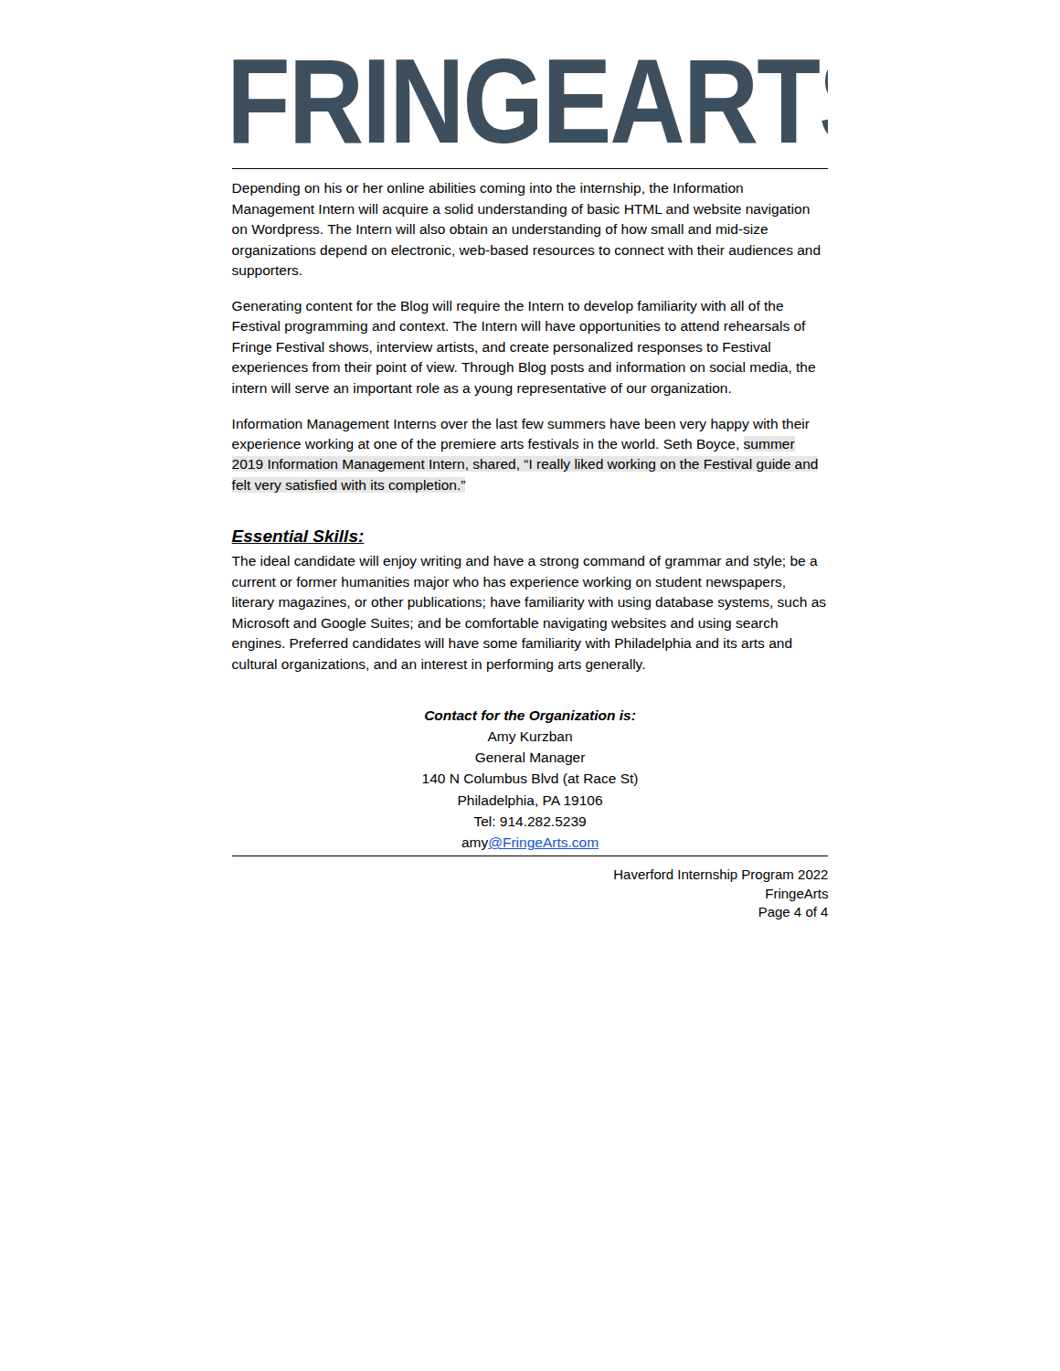FRINGEARTS
Depending on his or her online abilities coming into the internship, the Information Management Intern will acquire a solid understanding of basic HTML and website navigation on Wordpress. The Intern will also obtain an understanding of how small and mid-size organizations depend on electronic, web-based resources to connect with their audiences and supporters.
Generating content for the Blog will require the Intern to develop familiarity with all of the Festival programming and context. The Intern will have opportunities to attend rehearsals of Fringe Festival shows, interview artists, and create personalized responses to Festival experiences from their point of view. Through Blog posts and information on social media, the intern will serve an important role as a young representative of our organization.
Information Management Interns over the last few summers have been very happy with their experience working at one of the premiere arts festivals in the world. Seth Boyce, summer 2019 Information Management Intern, shared, “I really liked working on the Festival guide and felt very satisfied with its completion.”
Essential Skills:
The ideal candidate will enjoy writing and have a strong command of grammar and style; be a current or former humanities major who has experience working on student newspapers, literary magazines, or other publications; have familiarity with using database systems, such as Microsoft and Google Suites; and be comfortable navigating websites and using search engines. Preferred candidates will have some familiarity with Philadelphia and its arts and cultural organizations, and an interest in performing arts generally.
Contact for the Organization is:
Amy Kurzban
General Manager
140 N Columbus Blvd (at Race St)
Philadelphia, PA 19106
Tel: 914.282.5239
amy@FringeArts.com
Haverford Internship Program 2022
FringeArts
Page 4 of 4